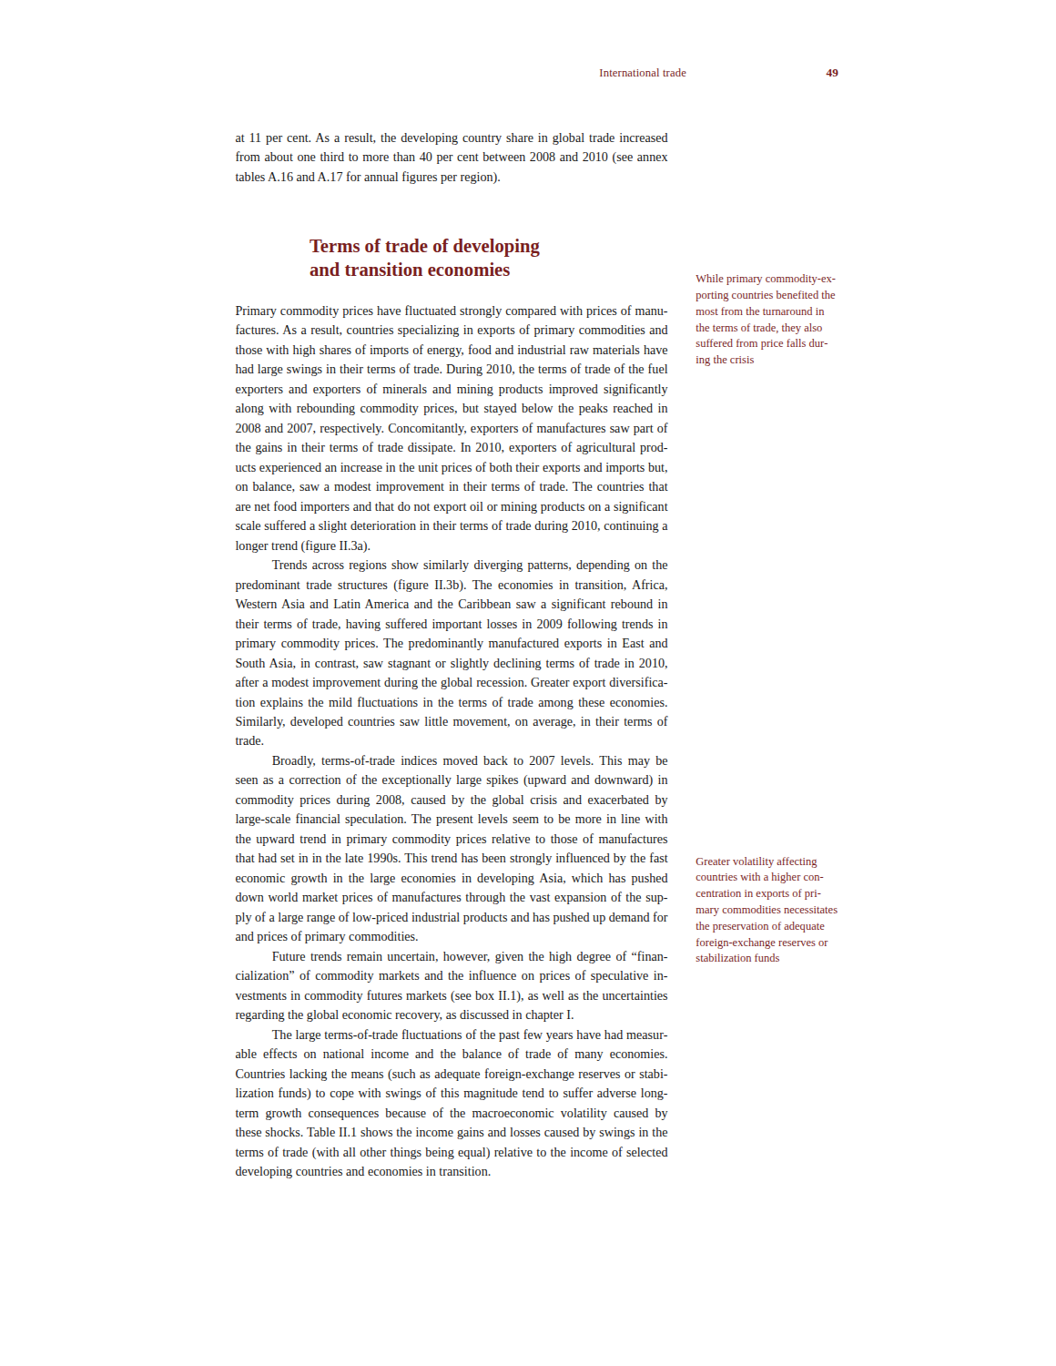International trade 49
at 11 per cent. As a result, the developing country share in global trade increased from about one third to more than 40 per cent between 2008 and 2010 (see annex tables A.16 and A.17 for annual figures per region).
Terms of trade of developing
and transition economies
Primary commodity prices have fluctuated strongly compared with prices of manufactures. As a result, countries specializing in exports of primary commodities and those with high shares of imports of energy, food and industrial raw materials have had large swings in their terms of trade. During 2010, the terms of trade of the fuel exporters and exporters of minerals and mining products improved significantly along with rebounding commodity prices, but stayed below the peaks reached in 2008 and 2007, respectively. Concomitantly, exporters of manufactures saw part of the gains in their terms of trade dissipate. In 2010, exporters of agricultural products experienced an increase in the unit prices of both their exports and imports but, on balance, saw a modest improvement in their terms of trade. The countries that are net food importers and that do not export oil or mining products on a significant scale suffered a slight deterioration in their terms of trade during 2010, continuing a longer trend (figure II.3a).
Trends across regions show similarly diverging patterns, depending on the predominant trade structures (figure II.3b). The economies in transition, Africa, Western Asia and Latin America and the Caribbean saw a significant rebound in their terms of trade, having suffered important losses in 2009 following trends in primary commodity prices. The predominantly manufactured exports in East and South Asia, in contrast, saw stagnant or slightly declining terms of trade in 2010, after a modest improvement during the global recession. Greater export diversification explains the mild fluctuations in the terms of trade among these economies. Similarly, developed countries saw little movement, on average, in their terms of trade.
Broadly, terms-of-trade indices moved back to 2007 levels. This may be seen as a correction of the exceptionally large spikes (upward and downward) in commodity prices during 2008, caused by the global crisis and exacerbated by large-scale financial speculation. The present levels seem to be more in line with the upward trend in primary commodity prices relative to those of manufactures that had set in in the late 1990s. This trend has been strongly influenced by the fast economic growth in the large economies in developing Asia, which has pushed down world market prices of manufactures through the vast expansion of the supply of a large range of low-priced industrial products and has pushed up demand for and prices of primary commodities.
Future trends remain uncertain, however, given the high degree of “financialization” of commodity markets and the influence on prices of speculative investments in commodity futures markets (see box II.1), as well as the uncertainties regarding the global economic recovery, as discussed in chapter I.
The large terms-of-trade fluctuations of the past few years have had measurable effects on national income and the balance of trade of many economies. Countries lacking the means (such as adequate foreign-exchange reserves or stabilization funds) to cope with swings of this magnitude tend to suffer adverse long-term growth consequences because of the macroeconomic volatility caused by these shocks. Table II.1 shows the income gains and losses caused by swings in the terms of trade (with all other things being equal) relative to the income of selected developing countries and economies in transition.
While primary commodity-exporting countries benefited the most from the turnaround in the terms of trade, they also suffered from price falls during the crisis
Greater volatility affecting countries with a higher concentration in exports of primary commodities necessitates the preservation of adequate foreign-exchange reserves or stabilization funds